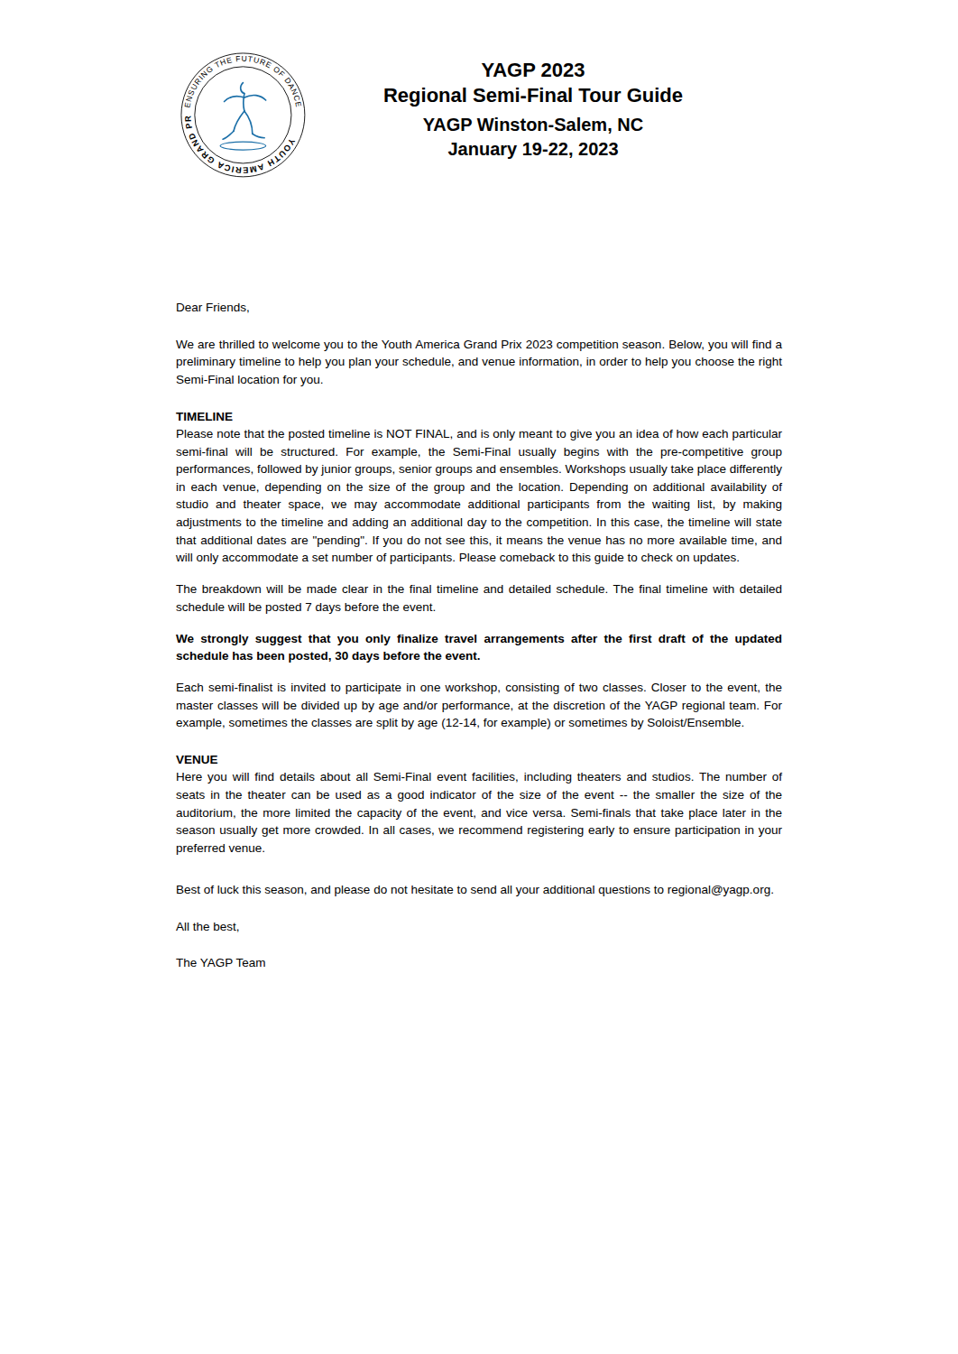ENSURING THE FUTURE OF DANCE YOUTH AMERICA GRAND PRIX
YAGP 2023
Regional Semi-Final Tour Guide
YAGP Winston-Salem, NC
January 19-22, 2023
Dear Friends,
We are thrilled to welcome you to the Youth America Grand Prix 2023 competition season. Below, you will find a preliminary timeline to help you plan your schedule, and venue information, in order to help you choose the right Semi-Final location for you.
TIMELINE
Please note that the posted timeline is NOT FINAL, and is only meant to give you an idea of how each particular semi-final will be structured. For example, the Semi-Final usually begins with the pre-competitive group performances, followed by junior groups, senior groups and ensembles. Workshops usually take place differently in each venue, depending on the size of the group and the location. Depending on additional availability of studio and theater space, we may accommodate additional participants from the waiting list, by making adjustments to the timeline and adding an additional day to the competition. In this case, the timeline will state that additional dates are "pending". If you do not see this, it means the venue has no more available time, and will only accommodate a set number of participants. Please comeback to this guide to check on updates.
The breakdown will be made clear in the final timeline and detailed schedule. The final timeline with detailed schedule will be posted 7 days before the event.
We strongly suggest that you only finalize travel arrangements after the first draft of the updated schedule has been posted, 30 days before the event.
Each semi-finalist is invited to participate in one workshop, consisting of two classes. Closer to the event, the master classes will be divided up by age and/or performance, at the discretion of the YAGP regional team. For example, sometimes the classes are split by age (12-14, for example) or sometimes by Soloist/Ensemble.
VENUE
Here you will find details about all Semi-Final event facilities, including theaters and studios. The number of seats in the theater can be used as a good indicator of the size of the event -- the smaller the size of the auditorium, the more limited the capacity of the event, and vice versa. Semi-finals that take place later in the season usually get more crowded. In all cases, we recommend registering early to ensure participation in your preferred venue.
Best of luck this season, and please do not hesitate to send all your additional questions to regional@yagp.org.
All the best,
The YAGP Team